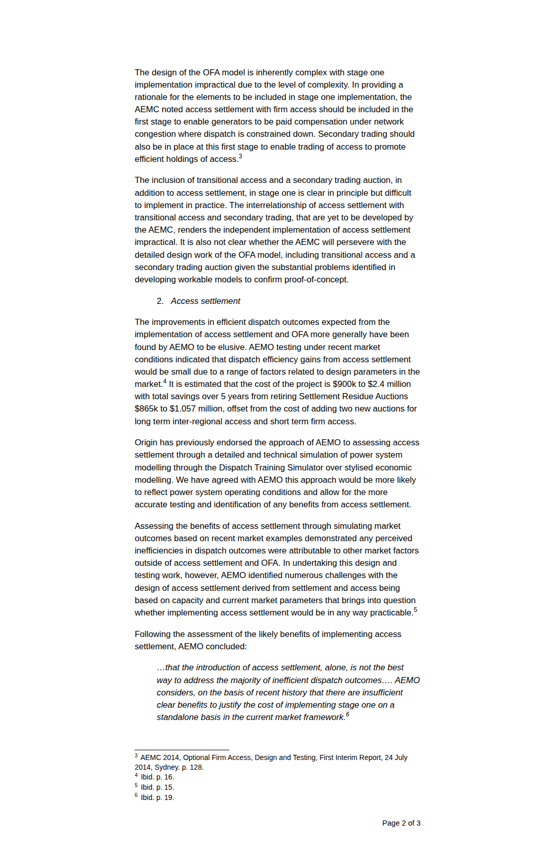The design of the OFA model is inherently complex with stage one implementation impractical due to the level of complexity. In providing a rationale for the elements to be included in stage one implementation, the AEMC noted access settlement with firm access should be included in the first stage to enable generators to be paid compensation under network congestion where dispatch is constrained down. Secondary trading should also be in place at this first stage to enable trading of access to promote efficient holdings of access.3
The inclusion of transitional access and a secondary trading auction, in addition to access settlement, in stage one is clear in principle but difficult to implement in practice. The interrelationship of access settlement with transitional access and secondary trading, that are yet to be developed by the AEMC, renders the independent implementation of access settlement impractical. It is also not clear whether the AEMC will persevere with the detailed design work of the OFA model, including transitional access and a secondary trading auction given the substantial problems identified in developing workable models to confirm proof-of-concept.
2. Access settlement
The improvements in efficient dispatch outcomes expected from the implementation of access settlement and OFA more generally have been found by AEMO to be elusive. AEMO testing under recent market conditions indicated that dispatch efficiency gains from access settlement would be small due to a range of factors related to design parameters in the market.4 It is estimated that the cost of the project is $900k to $2.4 million with total savings over 5 years from retiring Settlement Residue Auctions $865k to $1.057 million, offset from the cost of adding two new auctions for long term inter-regional access and short term firm access.
Origin has previously endorsed the approach of AEMO to assessing access settlement through a detailed and technical simulation of power system modelling through the Dispatch Training Simulator over stylised economic modelling. We have agreed with AEMO this approach would be more likely to reflect power system operating conditions and allow for the more accurate testing and identification of any benefits from access settlement.
Assessing the benefits of access settlement through simulating market outcomes based on recent market examples demonstrated any perceived inefficiencies in dispatch outcomes were attributable to other market factors outside of access settlement and OFA. In undertaking this design and testing work, however, AEMO identified numerous challenges with the design of access settlement derived from settlement and access being based on capacity and current market parameters that brings into question whether implementing access settlement would be in any way practicable.5
Following the assessment of the likely benefits of implementing access settlement, AEMO concluded:
…that the introduction of access settlement, alone, is not the best way to address the majority of inefficient dispatch outcomes…. AEMO considers, on the basis of recent history that there are insufficient clear benefits to justify the cost of implementing stage one on a standalone basis in the current market framework.6
3 AEMC 2014, Optional Firm Access, Design and Testing, First Interim Report, 24 July 2014, Sydney. p. 128.
4 Ibid. p. 16.
5 Ibid. p. 15.
6 Ibid. p. 19.
Page 2 of 3